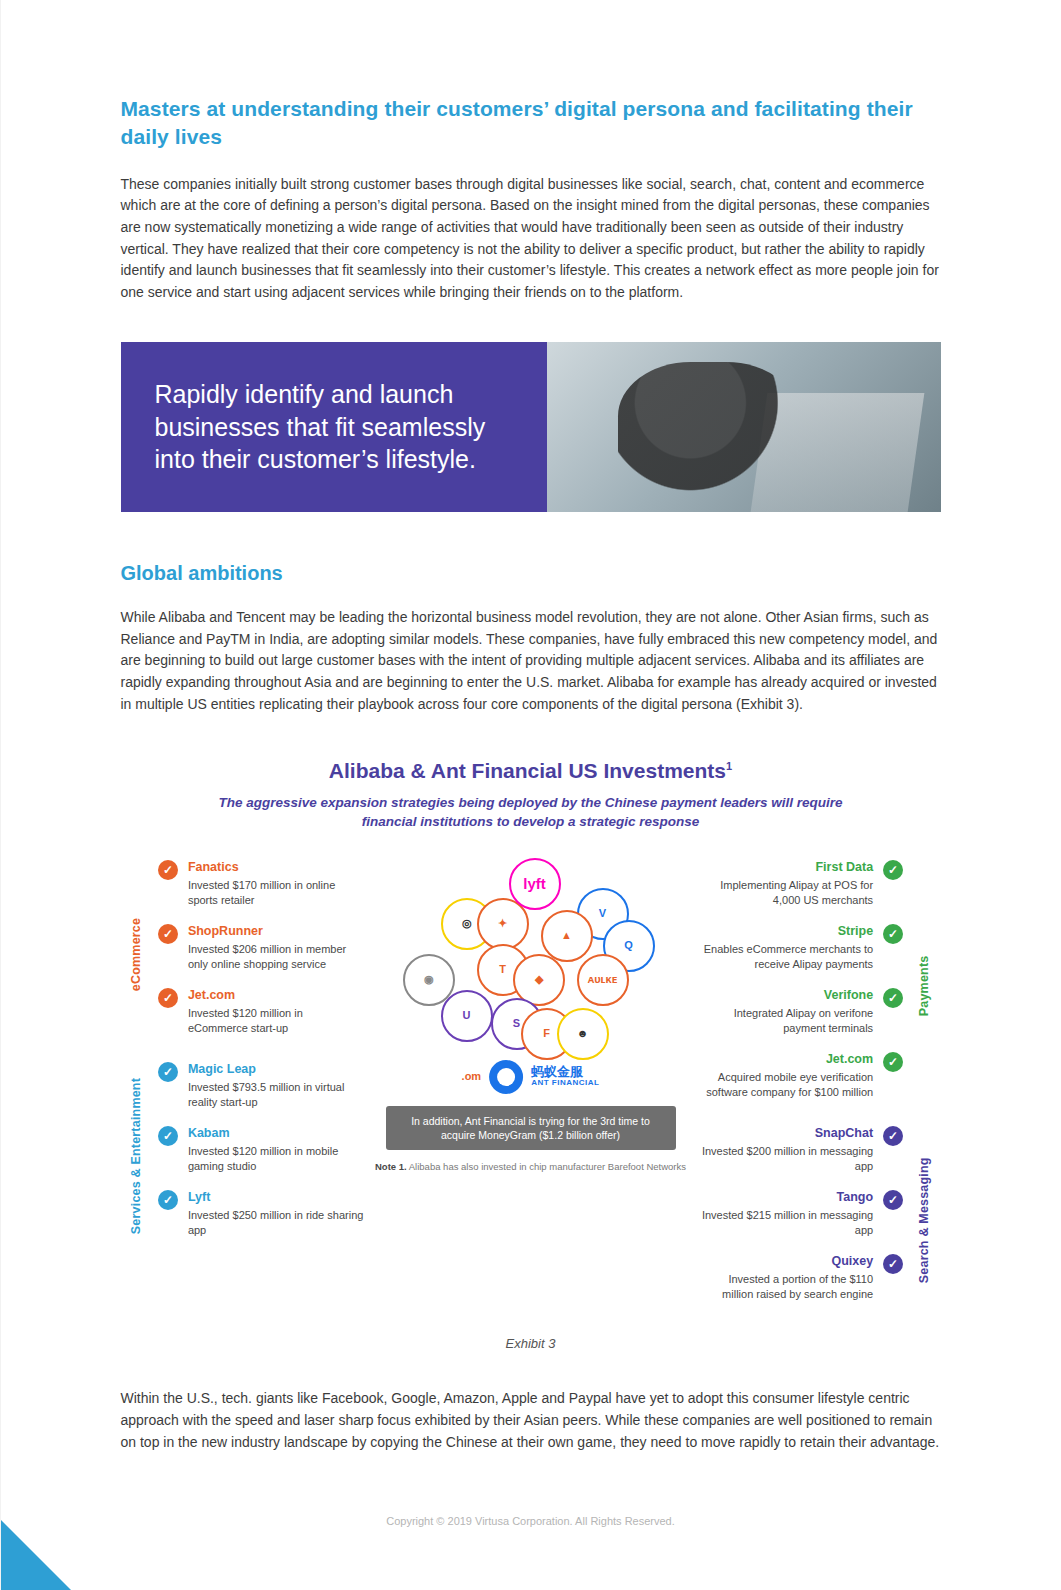Masters at understanding their customers’ digital persona and facilitating their daily lives
These companies initially built strong customer bases through digital businesses like social, search, chat, content and ecommerce which are at the core of defining a person’s digital persona. Based on the insight mined from the digital personas, these companies are now systematically monetizing a wide range of activities that would have traditionally been seen as outside of their industry vertical. They have realized that their core competency is not the ability to deliver a specific product, but rather the ability to rapidly identify and launch businesses that fit seamlessly into their customer’s lifestyle. This creates a network effect as more people join for one service and start using adjacent services while bringing their friends on to the platform.
Rapidly identify and launch businesses that fit seamlessly into their customer’s lifestyle.
Global ambitions
While Alibaba and Tencent may be leading the horizontal business model revolution, they are not alone. Other Asian firms, such as Reliance and PayTM in India, are adopting similar models. These companies, have fully embraced this new competency model, and are beginning to build out large customer bases with the intent of providing multiple adjacent services. Alibaba and its affiliates are rapidly expanding throughout Asia and are beginning to enter the U.S. market. Alibaba for example has already acquired or invested in multiple US entities replicating their playbook across four core components of the digital persona (Exhibit 3).
Alibaba & Ant Financial US Investments1
The aggressive expansion strategies being deployed by the Chinese payment leaders will require financial institutions to develop a strategic response
eCommerce
✓
Fanatics Invested $170 million in online sports retailer
✓
ShopRunner Invested $206 million in member only online shopping service
✓
Jet.com Invested $120 million in eCommerce start-up
Services & Entertainment
✓
Magic Leap Invested $793.5 million in virtual reality start-up
✓
Kabam Invested $120 million in mobile gaming studio
✓
Lyft Invested $250 million in ride sharing app
◎
✦
lyft
V
▲
Q
◉
T
◆
ᴀᴜʟᴋᴇ
U
S
F
☻
.om
蚂蚁金服ANT FINANCIAL
In addition, Ant Financial is trying for the 3rd time to acquire MoneyGram ($1.2 billion offer)
Note 1. Alibaba has also invested in chip manufacturer Barefoot Networks
✓
First Data Implementing Alipay at POS for 4,000 US merchants
✓
Stripe Enables eCommerce merchants to receive Alipay payments
✓
Verifone Integrated Alipay on verifone payment terminals
✓
Jet.com Acquired mobile eye verification software company for $100 million
Payments
✓
SnapChat Invested $200 million in messaging app
✓
Tango Invested $215 million in messaging app
✓
Quixey Invested a portion of the $110 million raised by search engine
Search & Messaging
Exhibit 3
Within the U.S., tech. giants like Facebook, Google, Amazon, Apple and Paypal have yet to adopt this consumer lifestyle centric approach with the speed and laser sharp focus exhibited by their Asian peers. While these companies are well positioned to remain on top in the new industry landscape by copying the Chinese at their own game, they need to move rapidly to retain their advantage.
Copyright © 2019 Virtusa Corporation. All Rights Reserved.